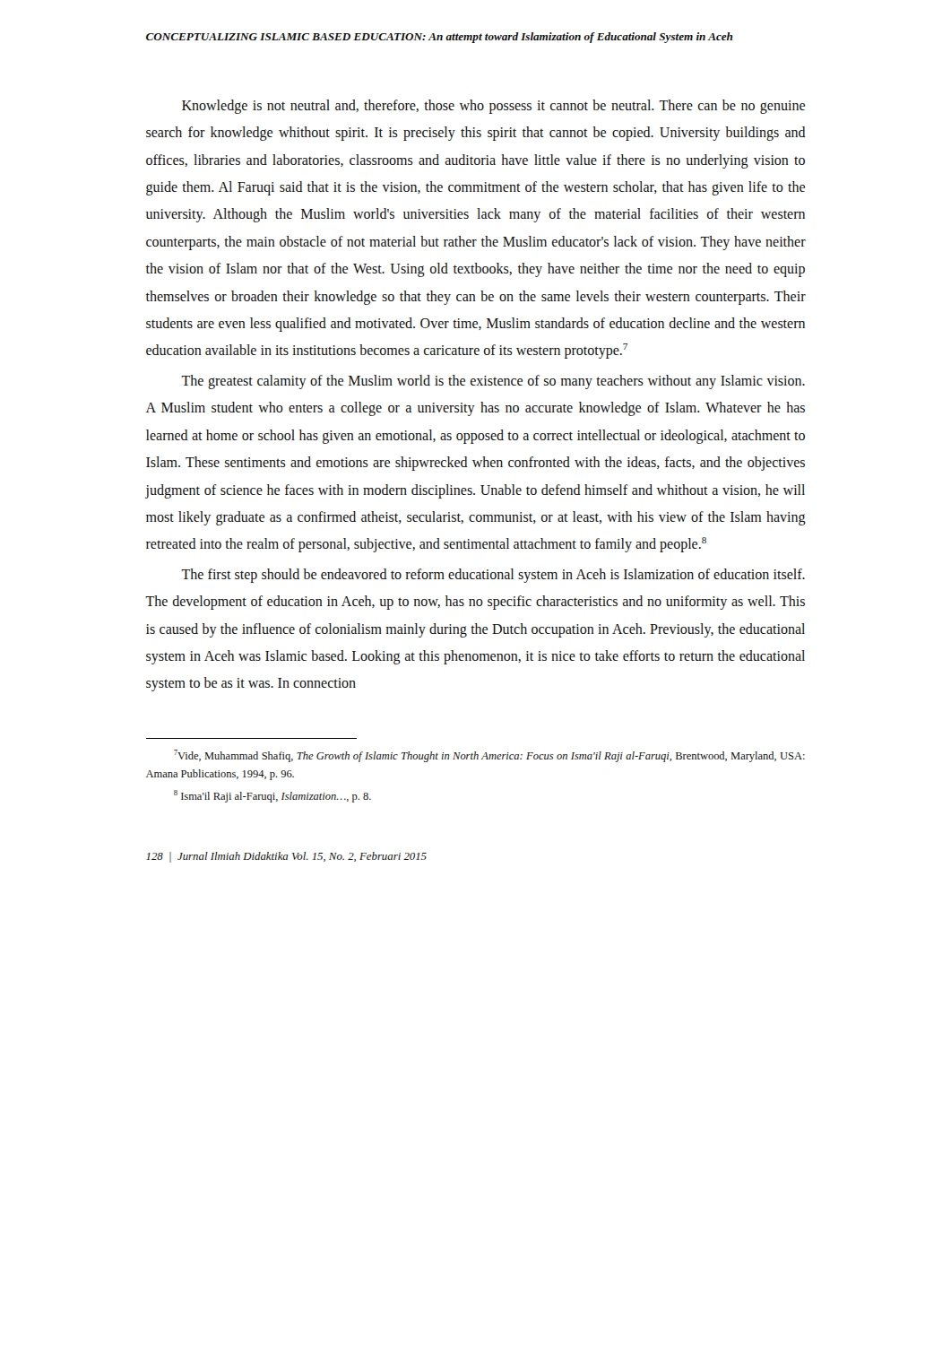CONCEPTUALIZING ISLAMIC BASED EDUCATION: An attempt toward Islamization of Educational System in Aceh
Knowledge is not neutral and, therefore, those who possess it cannot be neutral. There can be no genuine search for knowledge whithout spirit. It is precisely this spirit that cannot be copied. University buildings and offices, libraries and laboratories, classrooms and auditoria have little value if there is no underlying vision to guide them. Al Faruqi said that it is the vision, the commitment of the western scholar, that has given life to the university. Although the Muslim world's universities lack many of the material facilities of their western counterparts, the main obstacle of not material but rather the Muslim educator's lack of vision. They have neither the vision of Islam nor that of the West. Using old textbooks, they have neither the time nor the need to equip themselves or broaden their knowledge so that they can be on the same levels their western counterparts. Their students are even less qualified and motivated. Over time, Muslim standards of education decline and the western education available in its institutions becomes a caricature of its western prototype.7
The greatest calamity of the Muslim world is the existence of so many teachers without any Islamic vision. A Muslim student who enters a college or a university has no accurate knowledge of Islam. Whatever he has learned at home or school has given an emotional, as opposed to a correct intellectual or ideological, atachment to Islam. These sentiments and emotions are shipwrecked when confronted with the ideas, facts, and the objectives judgment of science he faces with in modern disciplines. Unable to defend himself and whithout a vision, he will most likely graduate as a confirmed atheist, secularist, communist, or at least, with his view of the Islam having retreated into the realm of personal, subjective, and sentimental attachment to family and people.8
The first step should be endeavored to reform educational system in Aceh is Islamization of education itself. The development of education in Aceh, up to now, has no specific characteristics and no uniformity as well. This is caused by the influence of colonialism mainly during the Dutch occupation in Aceh. Previously, the educational system in Aceh was Islamic based. Looking at this phenomenon, it is nice to take efforts to return the educational system to be as it was. In connection
7Vide, Muhammad Shafiq, The Growth of Islamic Thought in North America: Focus on Isma'il Raji al-Faruqi, Brentwood, Maryland, USA: Amana Publications, 1994, p. 96.
8 Isma'il Raji al-Faruqi, Islamization…, p. 8.
128 | Jurnal Ilmiah Didaktika Vol. 15, No. 2, Februari 2015